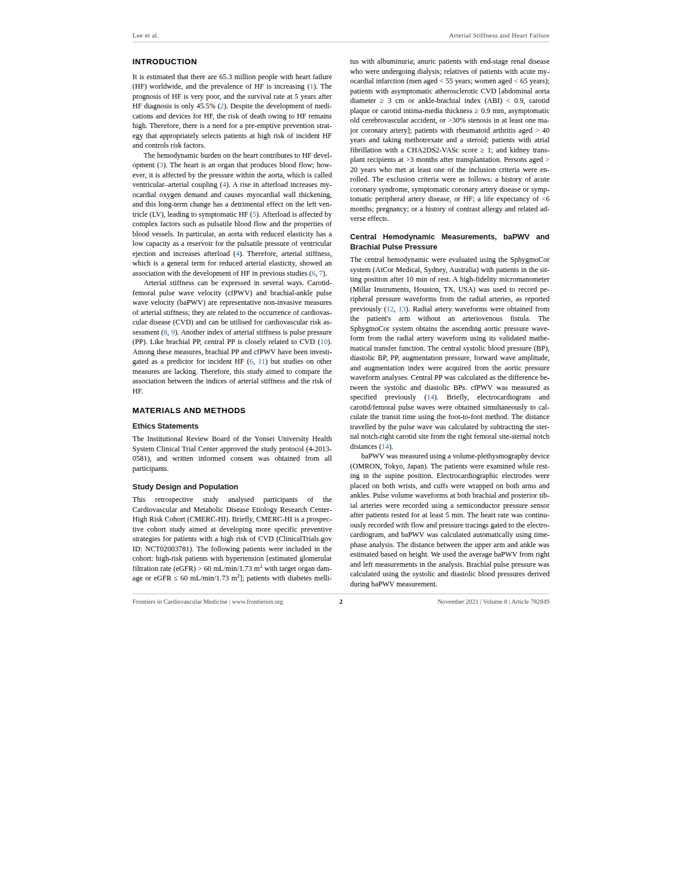Lee et al.
Arterial Stiffness and Heart Failure
INTRODUCTION
It is estimated that there are 65.3 million people with heart failure (HF) worldwide, and the prevalence of HF is increasing (1). The prognosis of HF is very poor, and the survival rate at 5 years after HF diagnosis is only 45.5% (2). Despite the development of medications and devices for HF, the risk of death owing to HF remains high. Therefore, there is a need for a pre-emptive prevention strategy that appropriately selects patients at high risk of incident HF and controls risk factors.
The hemodynamic burden on the heart contributes to HF development (3). The heart is an organ that produces blood flow; however, it is affected by the pressure within the aorta, which is called ventricular–arterial coupling (4). A rise in afterload increases myocardial oxygen demand and causes myocardial wall thickening, and this long-term change has a detrimental effect on the left ventricle (LV), leading to symptomatic HF (5). Afterload is affected by complex factors such as pulsatile blood flow and the properties of blood vessels. In particular, an aorta with reduced elasticity has a low capacity as a reservoir for the pulsatile pressure of ventricular ejection and increases afterload (4). Therefore, arterial stiffness, which is a general term for reduced arterial elasticity, showed an association with the development of HF in previous studies (6, 7).
Arterial stiffness can be expressed in several ways. Carotid-femoral pulse wave velocity (cfPWV) and brachial-ankle pulse wave velocity (baPWV) are representative non-invasive measures of arterial stiffness; they are related to the occurrence of cardiovascular disease (CVD) and can be utilised for cardiovascular risk assessment (8, 9). Another index of arterial stiffness is pulse pressure (PP). Like brachial PP, central PP is closely related to CVD (10). Among these measures, brachial PP and cfPWV have been investigated as a predictor for incident HF (6, 11) but studies on other measures are lacking. Therefore, this study aimed to compare the association between the indices of arterial stiffness and the risk of HF.
MATERIALS AND METHODS
Ethics Statements
The Institutional Review Board of the Yonsei University Health System Clinical Trial Center approved the study protocol (4-2013-0581), and written informed consent was obtained from all participants.
Study Design and Population
This retrospective study analysed participants of the Cardiovascular and Metabolic Disease Etiology Research Center-High Risk Cohort (CMERC-HI). Briefly, CMERC-HI is a prospective cohort study aimed at developing more specific preventive strategies for patients with a high risk of CVD (ClinicalTrials.gov ID: NCT02003781). The following patients were included in the cohort: high-risk patients with hypertension [estimated glomerular filtration rate (eGFR) > 60 mL/min/1.73 m2 with target organ damage or eGFR ≤ 60 mL/min/1.73 m2]; patients with diabetes mellitus with albuminuria; anuric patients with end-stage renal disease who were undergoing dialysis; relatives of patients with acute myocardial infarction (men aged < 55 years; women aged < 65 years); patients with asymptomatic atherosclerotic CVD [abdominal aorta diameter ≥ 3 cm or ankle-brachial index (ABI) < 0.9, carotid plaque or carotid intima-media thickness ≥ 0.9 mm, asymptomatic old cerebrovascular accident, or >30% stenosis in at least one major coronary artery]; patients with rheumatoid arthritis aged > 40 years and taking methotrexate and a steroid; patients with atrial fibrillation with a CHA2DS2-VASc score ≥ 1; and kidney transplant recipients at >3 months after transplantation. Persons aged > 20 years who met at least one of the inclusion criteria were enrolled. The exclusion criteria were as follows: a history of acute coronary syndrome, symptomatic coronary artery disease or symptomatic peripheral artery disease, or HF; a life expectancy of <6 months; pregnancy; or a history of contrast allergy and related adverse effects.
Central Hemodynamic Measurements, baPWV and Brachial Pulse Pressure
The central hemodynamic were evaluated using the SphygmoCor system (AtCor Medical, Sydney, Australia) with patients in the sitting position after 10 min of rest. A high-fidelity micromanometer (Millar Instruments, Houston, TX, USA) was used to record peripheral pressure waveforms from the radial arteries, as reported previously (12, 13). Radial artery waveforms were obtained from the patient's arm without an arteriovenous fistula. The SphygmoCor system obtains the ascending aortic pressure waveform from the radial artery waveform using its validated mathematical transfer function. The central systolic blood pressure (BP), diastolic BP, PP, augmentation pressure, forward wave amplitude, and augmentation index were acquired from the aortic pressure waveform analyses. Central PP was calculated as the difference between the systolic and diastolic BPs. cfPWV was measured as specified previously (14). Briefly, electrocardiogram and carotid/femoral pulse waves were obtained simultaneously to calculate the transit time using the foot-to-foot method. The distance travelled by the pulse wave was calculated by subtracting the sternal notch-right carotid site from the right femoral site-sternal notch distances (14).
baPWV was measured using a volume-plethysmography device (OMRON, Tokyo, Japan). The patients were examined while resting in the supine position. Electrocardiographic electrodes were placed on both wrists, and cuffs were wrapped on both arms and ankles. Pulse volume waveforms at both brachial and posterior tibial arteries were recorded using a semiconductor pressure sensor after patients rested for at least 5 min. The heart rate was continuously recorded with flow and pressure tracings gated to the electrocardiogram, and baPWV was calculated automatically using time-phase analysis. The distance between the upper arm and ankle was estimated based on height. We used the average baPWV from right and left measurements in the analysis. Brachial pulse pressure was calculated using the systolic and diastolic blood pressures derived during baPWV measurement.
Frontiers in Cardiovascular Medicine | www.frontiersin.org
2
November 2021 | Volume 8 | Article 782849